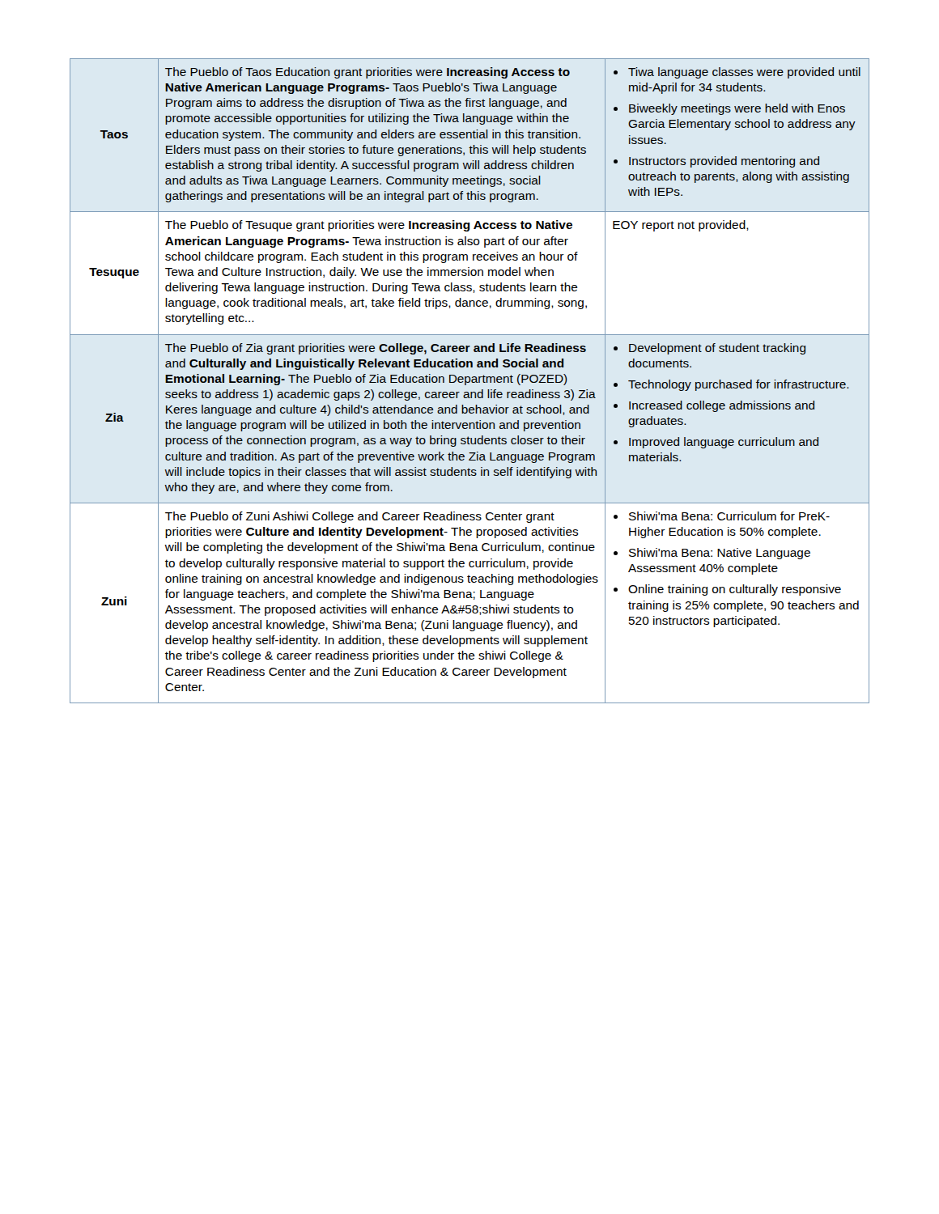| Taos | The Pueblo of Taos Education grant priorities were Increasing Access to Native American Language Programs- Taos Pueblo's Tiwa Language Program aims to address the disruption of Tiwa as the first language, and promote accessible opportunities for utilizing the Tiwa language within the education system. The community and elders are essential in this transition. Elders must pass on their stories to future generations, this will help students establish a strong tribal identity. A successful program will address children and adults as Tiwa Language Learners. Community meetings, social gatherings and presentations will be an integral part of this program. | Tiwa language classes were provided until mid-April for 34 students. Biweekly meetings were held with Enos Garcia Elementary school to address any issues. Instructors provided mentoring and outreach to parents, along with assisting with IEPs. |
| Tesuque | The Pueblo of Tesuque grant priorities were Increasing Access to Native American Language Programs- Tewa instruction is also part of our after school childcare program. Each student in this program receives an hour of Tewa and Culture Instruction, daily. We use the immersion model when delivering Tewa language instruction. During Tewa class, students learn the language, cook traditional meals, art, take field trips, dance, drumming, song, storytelling etc... | EOY report not provided, |
| Zia | The Pueblo of Zia grant priorities were College, Career and Life Readiness and Culturally and Linguistically Relevant Education and Social and Emotional Learning- The Pueblo of Zia Education Department (POZED) seeks to address 1) academic gaps 2) college, career and life readiness 3) Zia Keres language and culture 4) child's attendance and behavior at school, and the language program will be utilized in both the intervention and prevention process of the connection program, as a way to bring students closer to their culture and tradition. As part of the preventive work the Zia Language Program will include topics in their classes that will assist students in self identifying with who they are, and where they come from. | Development of student tracking documents. Technology purchased for infrastructure. Increased college admissions and graduates. Improved language curriculum and materials. |
| Zuni | The Pueblo of Zuni Ashiwi College and Career Readiness Center grant priorities were Culture and Identity Development - The proposed activities will be completing the development of the Shiwi'ma Bena Curriculum, continue to develop culturally responsive material to support the curriculum, provide online training on ancestral knowledge and indigenous teaching methodologies for language teachers, and complete the Shiwi'ma Bena; Language Assessment. The proposed activities will enhance A&#58;shiwi students to develop ancestral knowledge, Shiwi'ma Bena; (Zuni language fluency), and develop healthy self-identity. In addition, these developments will supplement the tribe's college & career readiness priorities under the shiwi College & Career Readiness Center and the Zuni Education & Career Development Center. | Shiwi'ma Bena: Curriculum for PreK-Higher Education is 50% complete. Shiwi'ma Bena: Native Language Assessment 40% complete Online training on culturally responsive training is 25% complete, 90 teachers and 520 instructors participated. |